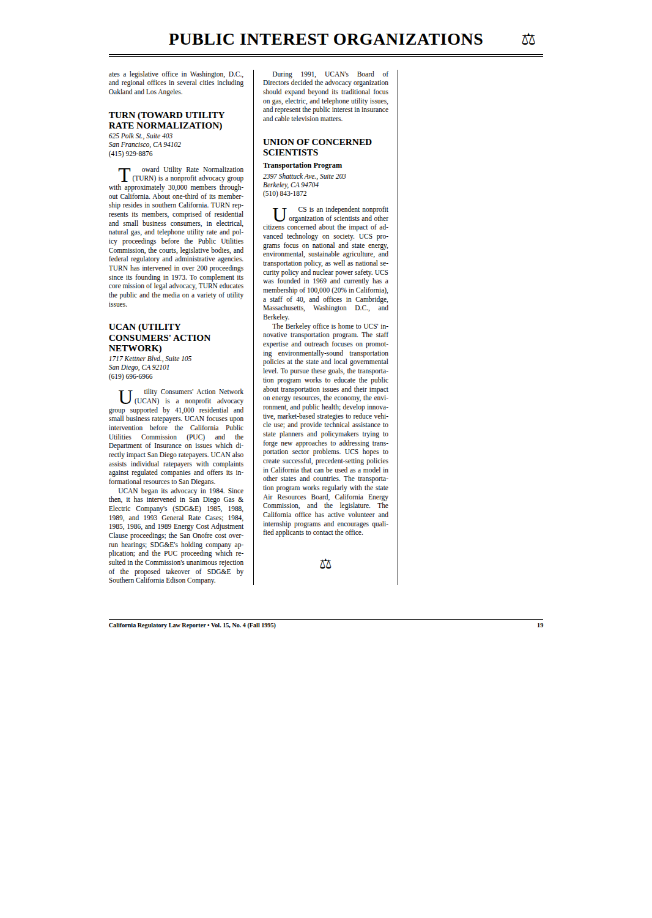⚖
PUBLIC INTEREST ORGANIZATIONS
⚖
ates a legislative office in Washington, D.C., and regional offices in several cities including Oakland and Los Angeles.
TURN (TOWARD UTILITY RATE NORMALIZATION)
625 Polk St., Suite 403
San Francisco, CA 94102
(415) 929-8876
Toward Utility Rate Normalization (TURN) is a nonprofit advocacy group with approximately 30,000 members throughout California. About one-third of its membership resides in southern California. TURN represents its members, comprised of residential and small business consumers, in electrical, natural gas, and telephone utility rate and policy proceedings before the Public Utilities Commission, the courts, legislative bodies, and federal regulatory and administrative agencies. TURN has intervened in over 200 proceedings since its founding in 1973. To complement its core mission of legal advocacy, TURN educates the public and the media on a variety of utility issues.
UCAN (UTILITY CONSUMERS' ACTION NETWORK)
1717 Kettner Blvd., Suite 105
San Diego, CA 92101
(619) 696-6966
Utility Consumers' Action Network (UCAN) is a nonprofit advocacy group supported by 41,000 residential and small business ratepayers. UCAN focuses upon intervention before the California Public Utilities Commission (PUC) and the Department of Insurance on issues which directly impact San Diego ratepayers. UCAN also assists individual ratepayers with complaints against regulated companies and offers its informational resources to San Diegans.
UCAN began its advocacy in 1984. Since then, it has intervened in San Diego Gas & Electric Company's (SDG&E) 1985, 1988, 1989, and 1993 General Rate Cases; 1984, 1985, 1986, and 1989 Energy Cost Adjustment Clause proceedings; the San Onofre cost overrun hearings; SDG&E's holding company application; and the PUC proceeding which resulted in the Commission's unanimous rejection of the proposed takeover of SDG&E by Southern California Edison Company.
During 1991, UCAN's Board of Directors decided the advocacy organization should expand beyond its traditional focus on gas, electric, and telephone utility issues, and represent the public interest in insurance and cable television matters.
UNION OF CONCERNED SCIENTISTS
Transportation Program
2397 Shattuck Ave., Suite 203
Berkeley, CA 94704
(510) 843-1872
UCS is an independent nonprofit organization of scientists and other citizens concerned about the impact of advanced technology on society. UCS programs focus on national and state energy, environmental, sustainable agriculture, and transportation policy, as well as national security policy and nuclear power safety. UCS was founded in 1969 and currently has a membership of 100,000 (20% in California), a staff of 40, and offices in Cambridge, Massachusetts, Washington D.C., and Berkeley.
The Berkeley office is home to UCS' innovative transportation program. The staff expertise and outreach focuses on promoting environmentally-sound transportation policies at the state and local governmental level. To pursue these goals, the transportation program works to educate the public about transportation issues and their impact on energy resources, the economy, the environment, and public health; develop innovative, market-based strategies to reduce vehicle use; and provide technical assistance to state planners and policymakers trying to forge new approaches to addressing transportation sector problems. UCS hopes to create successful, precedent-setting policies in California that can be used as a model in other states and countries. The transportation program works regularly with the state Air Resources Board, California Energy Commission, and the legislature. The California office has active volunteer and internship programs and encourages qualified applicants to contact the office.
⚖
California Regulatory Law Reporter • Vol. 15, No. 4 (Fall 1995)
19